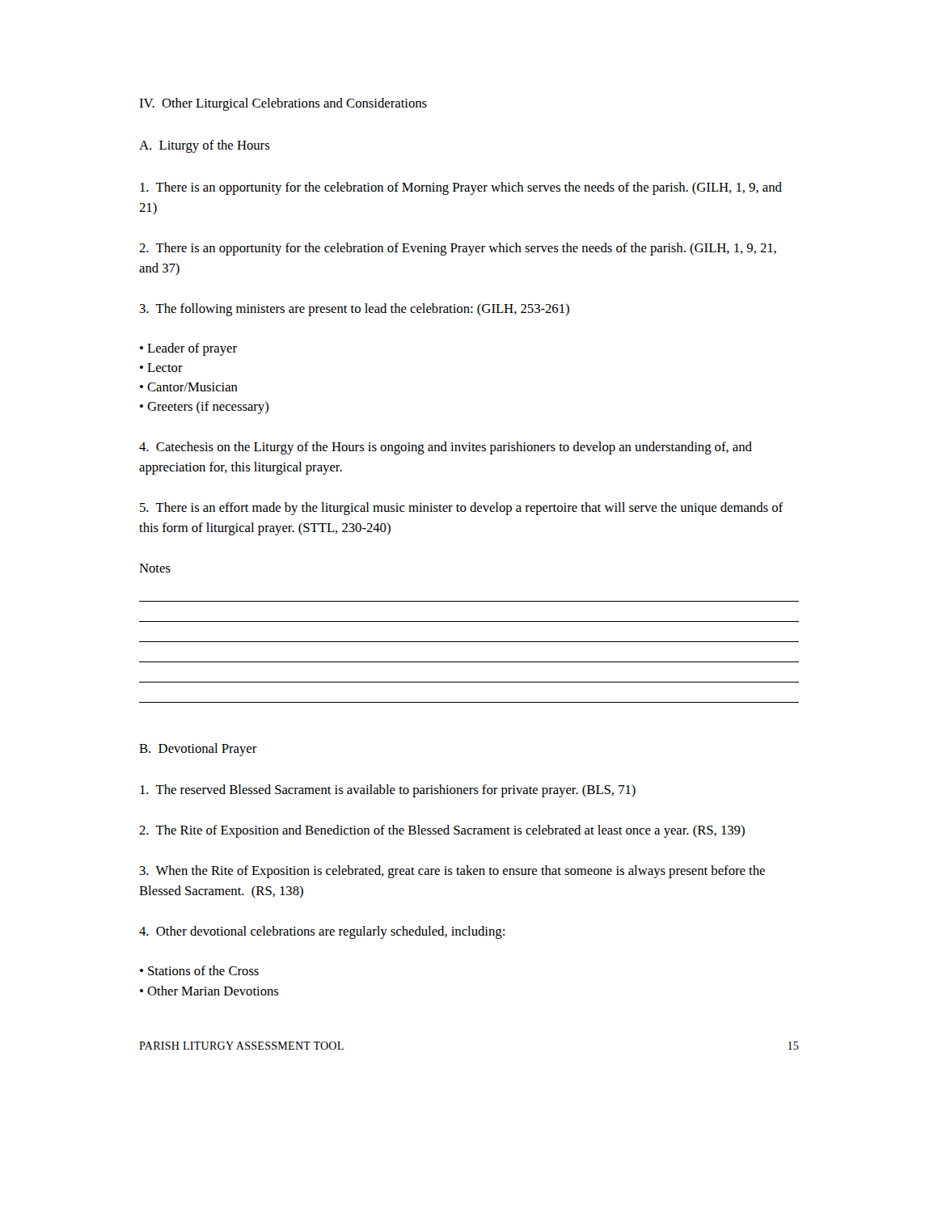IV. Other Liturgical Celebrations and Considerations
A. Liturgy of the Hours
1. There is an opportunity for the celebration of Morning Prayer which serves the needs of the parish. (GILH, 1, 9, and 21)
2. There is an opportunity for the celebration of Evening Prayer which serves the needs of the parish. (GILH, 1, 9, 21, and 37)
3. The following ministers are present to lead the celebration: (GILH, 253-261)
Leader of prayer
Lector
Cantor/Musician
Greeters (if necessary)
4. Catechesis on the Liturgy of the Hours is ongoing and invites parishioners to develop an understanding of, and appreciation for, this liturgical prayer.
5. There is an effort made by the liturgical music minister to develop a repertoire that will serve the unique demands of this form of liturgical prayer. (STTL, 230-240)
Notes
B. Devotional Prayer
1. The reserved Blessed Sacrament is available to parishioners for private prayer. (BLS, 71)
2. The Rite of Exposition and Benediction of the Blessed Sacrament is celebrated at least once a year. (RS, 139)
3. When the Rite of Exposition is celebrated, great care is taken to ensure that someone is always present before the Blessed Sacrament. (RS, 138)
4. Other devotional celebrations are regularly scheduled, including:
Stations of the Cross
Other Marian Devotions
PARISH LITURGY ASSESSMENT TOOL 15